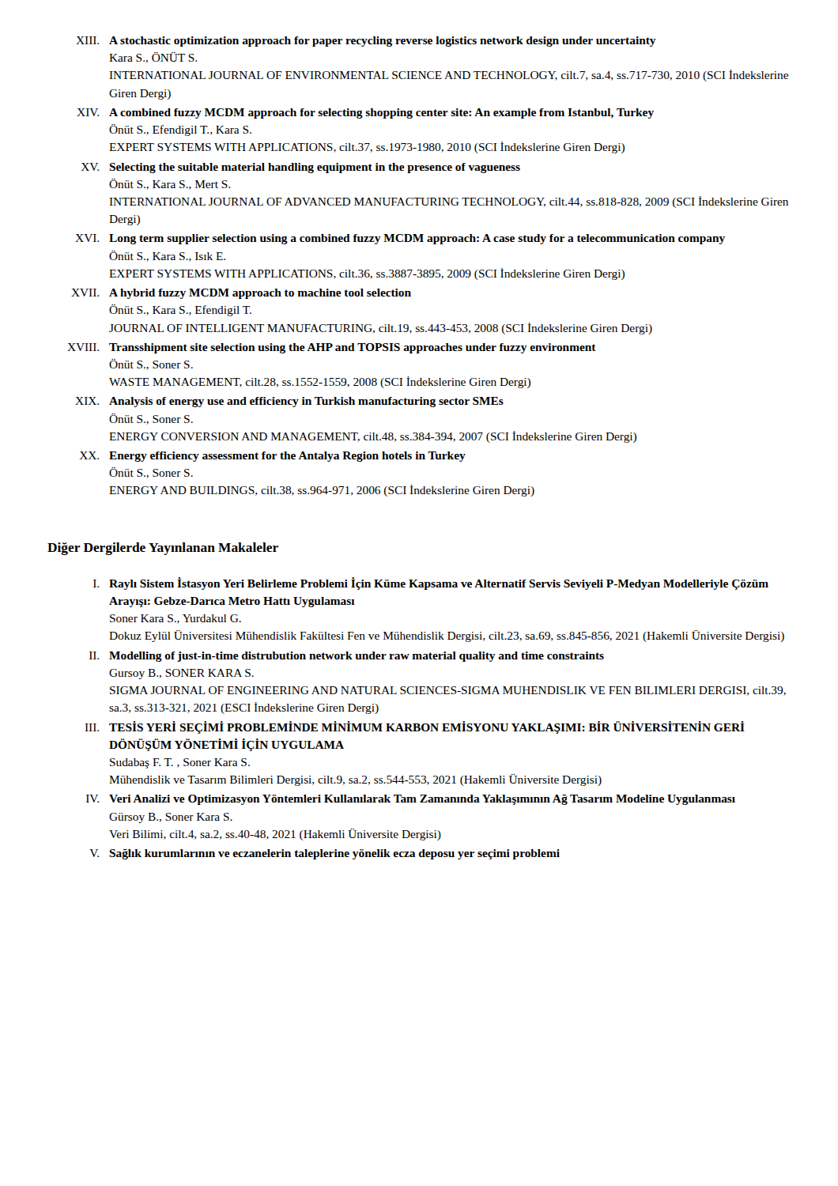A stochastic optimization approach for paper recycling reverse logistics network design under uncertainty
Kara S., ÖNÜT S.
INTERNATIONAL JOURNAL OF ENVIRONMENTAL SCIENCE AND TECHNOLOGY, cilt.7, sa.4, ss.717-730, 2010 (SCI İndekslerine Giren Dergi)
A combined fuzzy MCDM approach for selecting shopping center site: An example from Istanbul, Turkey
Önüt S., Efendigil T., Kara S.
EXPERT SYSTEMS WITH APPLICATIONS, cilt.37, ss.1973-1980, 2010 (SCI İndekslerine Giren Dergi)
Selecting the suitable material handling equipment in the presence of vagueness
Önüt S., Kara S., Mert S.
INTERNATIONAL JOURNAL OF ADVANCED MANUFACTURING TECHNOLOGY, cilt.44, ss.818-828, 2009 (SCI İndekslerine Giren Dergi)
Long term supplier selection using a combined fuzzy MCDM approach: A case study for a telecommunication company
Önüt S., Kara S., Isık E.
EXPERT SYSTEMS WITH APPLICATIONS, cilt.36, ss.3887-3895, 2009 (SCI İndekslerine Giren Dergi)
A hybrid fuzzy MCDM approach to machine tool selection
Önüt S., Kara S., Efendigil T.
JOURNAL OF INTELLIGENT MANUFACTURING, cilt.19, ss.443-453, 2008 (SCI İndekslerine Giren Dergi)
Transshipment site selection using the AHP and TOPSIS approaches under fuzzy environment
Önüt S., Soner S.
WASTE MANAGEMENT, cilt.28, ss.1552-1559, 2008 (SCI İndekslerine Giren Dergi)
Analysis of energy use and efficiency in Turkish manufacturing sector SMEs
Önüt S., Soner S.
ENERGY CONVERSION AND MANAGEMENT, cilt.48, ss.384-394, 2007 (SCI İndekslerine Giren Dergi)
Energy efficiency assessment for the Antalya Region hotels in Turkey
Önüt S., Soner S.
ENERGY AND BUILDINGS, cilt.38, ss.964-971, 2006 (SCI İndekslerine Giren Dergi)
Diğer Dergilerde Yayınlanan Makaleler
Raylı Sistem İstasyon Yeri Belirleme Problemi İçin Küme Kapsama ve Alternatif Servis Seviyeli P-Medyan Modelleriyle Çözüm Arayışı: Gebze-Darıca Metro Hattı Uygulaması
Soner Kara S., Yurdakul G.
Dokuz Eylül Üniversitesi Mühendislik Fakültesi Fen ve Mühendislik Dergisi, cilt.23, sa.69, ss.845-856, 2021 (Hakemli Üniversite Dergisi)
Modelling of just-in-time distrubution network under raw material quality and time constraints
Gursoy B., SONER KARA S.
SIGMA JOURNAL OF ENGINEERING AND NATURAL SCIENCES-SIGMA MUHENDISLIK VE FEN BILIMLERI DERGISI, cilt.39, sa.3, ss.313-321, 2021 (ESCI İndekslerine Giren Dergi)
TESİS YERİ SEÇİMİ PROBLEMİNDE MİNİMUM KARBON EMİSYONU YAKLAŞIMI: BİR ÜNİVERSİTENİN GERİ DÖNÜŞÜM YÖNETİMİ İÇİN UYGULAMA
Sudabaş F. T. , Soner Kara S.
Mühendislik ve Tasarım Bilimleri Dergisi, cilt.9, sa.2, ss.544-553, 2021 (Hakemli Üniversite Dergisi)
Veri Analizi ve Optimizasyon Yöntemleri Kullanılarak Tam Zamanında Yaklaşımının Ağ Tasarım Modeline Uygulanması
Gürsoy B., Soner Kara S.
Veri Bilimi, cilt.4, sa.2, ss.40-48, 2021 (Hakemli Üniversite Dergisi)
Sağlık kurumlarının ve eczanelerin taleplerine yönelik ecza deposu yer seçimi problemi